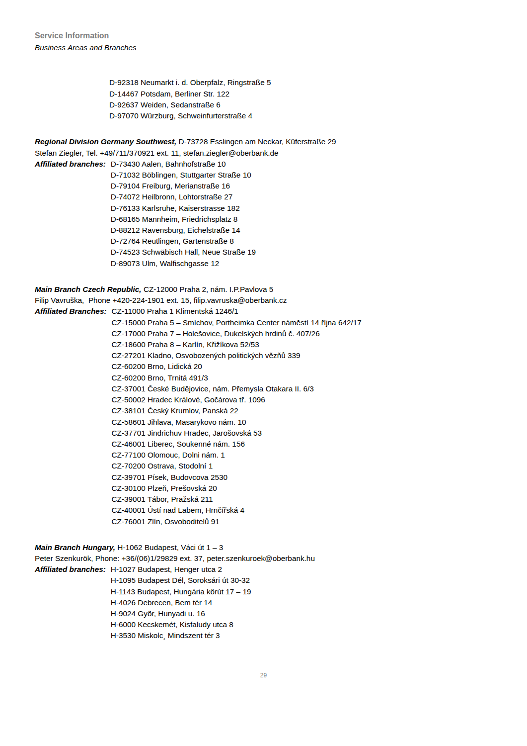Service Information
Business Areas and Branches
D-92318 Neumarkt i. d. Oberpfalz, Ringstraße 5
D-14467 Potsdam, Berliner Str. 122
D-92637 Weiden, Sedanstraße 6
D-97070 Würzburg, Schweinfurterstraße 4
Regional Division Germany Southwest, D-73728 Esslingen am Neckar, Küferstraße 29
Stefan Ziegler, Tel. +49/711/370921 ext. 11, stefan.ziegler@oberbank.de
| Affiliated branches: | D-73430 Aalen, Bahnhofstraße 10 D-71032 Böblingen, Stuttgarter Straße 10 D-79104 Freiburg, Merianstraße 16 D-74072 Heilbronn, Lohtorstraße 27 D-76133 Karlsruhe, Kaiserstrasse 182 D-68165 Mannheim, Friedrichsplatz 8 D-88212 Ravensburg, Eichelstraße 14 D-72764 Reutlingen, Gartenstraße 8 D-74523 Schwäbisch Hall, Neue Straße 19 D-89073 Ulm, Walfischgasse 12 |
Main Branch Czech Republic, CZ-12000 Praha 2, nám. I.P.Pavlova 5
Filip Vavruška, Phone +420-224-1901 ext. 15, filip.vavruska@oberbank.cz
| Affiliated Branches: | CZ-11000 Praha 1 Klimentská 1246/1 CZ-15000 Praha 5 – Smíchov, Portheimka Center náměstí 14 října 642/17 CZ-17000 Praha 7 – Holešovice, Dukelských hrdinů č. 407/26 CZ-18600 Praha 8 – Karlín, Křižíkova 52/53 CZ-27201 Kladno, Osvobozených politických vězňů 339 CZ-60200 Brno, Lidická 20 CZ-60200 Brno, Trnitá 491/3 CZ-37001 České Budějovice, nám. Přemysla Otakara II. 6/3 CZ-50002 Hradec Králové, Gočárova tř. 1096 CZ-38101 Český Krumlov, Panská 22 CZ-58601 Jihlava, Masarykovo nám. 10 CZ-37701 Jindrichuv Hradec, Jarošovská 53 CZ-46001 Liberec, Soukenné nám. 156 CZ-77100 Olomouc, Dolni nám. 1 CZ-70200 Ostrava, Stodolní 1 CZ-39701 Písek, Budovcova 2530 CZ-30100 Plzeň, Prešovská 20 CZ-39001 Tábor, Pražská 211 CZ-40001 Ústí nad Labem, Hrnčířská 4 CZ-76001 Zlín, Osvoboditelů 91 |
Main Branch Hungary, H-1062 Budapest, Váci út 1 – 3
Peter Szenkurök, Phone: +36/(06)1/29829 ext. 37, peter.szenkuroek@oberbank.hu
| Affiliated branches: | H-1027 Budapest, Henger utca 2 H-1095 Budapest Dél, Soroksári út 30-32 H-1143 Budapest, Hungária körút 17 – 19 H-4026 Debrecen, Bem tér 14 H-9024 Gyõr, Hunyadi u. 16 H-6000 Kecskemét, Kisfaludy utca 8 H-3530 Miskolc¸ Mindszent tér 3 |
29